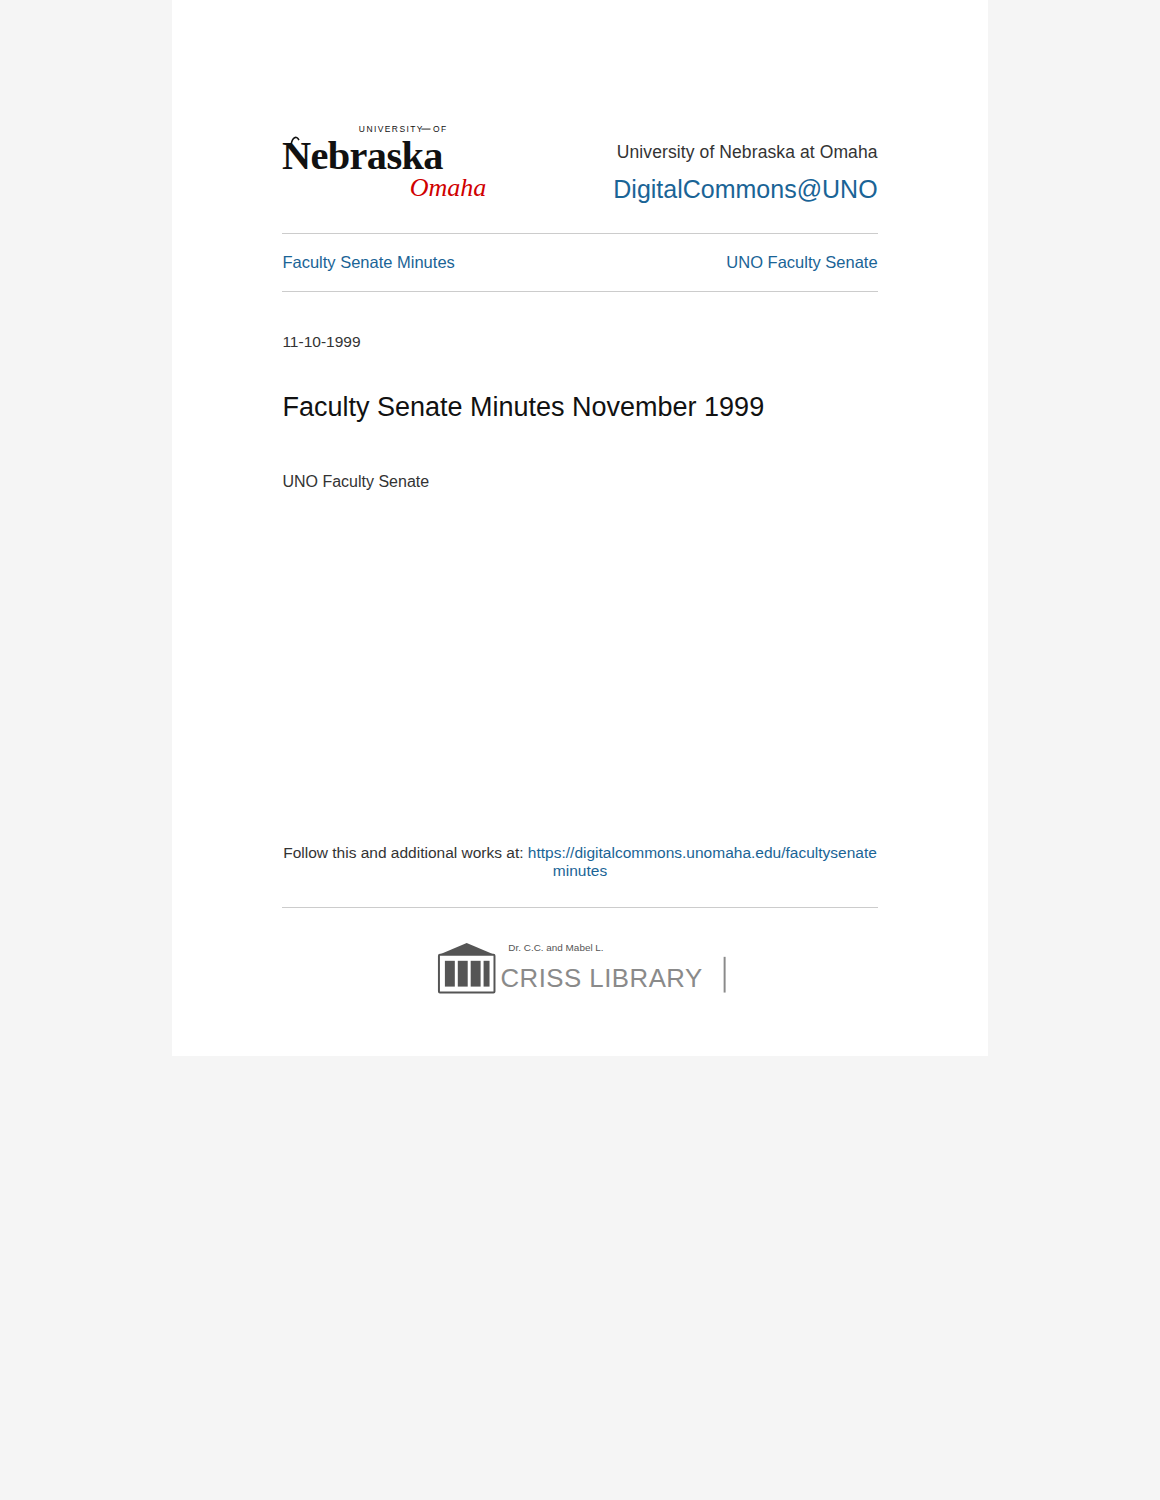UNIVERSITY OF Nebraska Omaha
University of Nebraska at Omaha
DigitalCommons@UNO
Faculty Senate Minutes UNO Faculty Senate
11-10-1999
Faculty Senate Minutes November 1999
UNO Faculty Senate
Follow this and additional works at: https://digitalcommons.unomaha.edu/facultysenateminutes
Dr. C.C. and Mabel L. CRISS LIBRARY